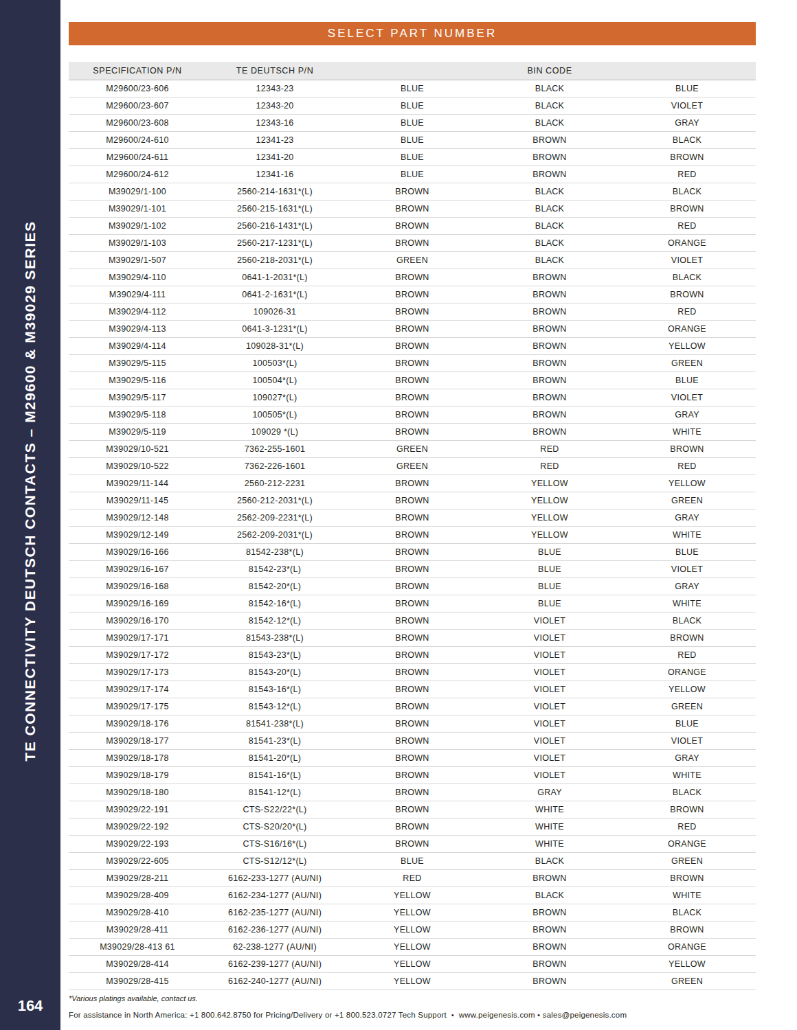TE CONNECTIVITY DEUTSCH CONTACTS – M29600 & M39029 SERIES
164
SELECT PART NUMBER
| SPECIFICATION P/N | TE DEUTSCH P/N | BIN CODE |
| --- | --- | --- |
| M29600/23-606 | 12343-23 | BLUE | BLACK | BLUE |
| M29600/23-607 | 12343-20 | BLUE | BLACK | VIOLET |
| M29600/23-608 | 12343-16 | BLUE | BLACK | GRAY |
| M29600/24-610 | 12341-23 | BLUE | BROWN | BLACK |
| M29600/24-611 | 12341-20 | BLUE | BROWN | BROWN |
| M29600/24-612 | 12341-16 | BLUE | BROWN | RED |
| M39029/1-100 | 2560-214-1631*(L) | BROWN | BLACK | BLACK |
| M39029/1-101 | 2560-215-1631*(L) | BROWN | BLACK | BROWN |
| M39029/1-102 | 2560-216-1431*(L) | BROWN | BLACK | RED |
| M39029/1-103 | 2560-217-1231*(L) | BROWN | BLACK | ORANGE |
| M39029/1-507 | 2560-218-2031*(L) | GREEN | BLACK | VIOLET |
| M39029/4-110 | 0641-1-2031*(L) | BROWN | BROWN | BLACK |
| M39029/4-111 | 0641-2-1631*(L) | BROWN | BROWN | BROWN |
| M39029/4-112 | 109026-31 | BROWN | BROWN | RED |
| M39029/4-113 | 0641-3-1231*(L) | BROWN | BROWN | ORANGE |
| M39029/4-114 | 109028-31*(L) | BROWN | BROWN | YELLOW |
| M39029/5-115 | 100503*(L) | BROWN | BROWN | GREEN |
| M39029/5-116 | 100504*(L) | BROWN | BROWN | BLUE |
| M39029/5-117 | 109027*(L) | BROWN | BROWN | VIOLET |
| M39029/5-118 | 100505*(L) | BROWN | BROWN | GRAY |
| M39029/5-119 | 109029 *(L) | BROWN | BROWN | WHITE |
| M39029/10-521 | 7362-255-1601 | GREEN | RED | BROWN |
| M39029/10-522 | 7362-226-1601 | GREEN | RED | RED |
| M39029/11-144 | 2560-212-2231 | BROWN | YELLOW | YELLOW |
| M39029/11-145 | 2560-212-2031*(L) | BROWN | YELLOW | GREEN |
| M39029/12-148 | 2562-209-2231*(L) | BROWN | YELLOW | GRAY |
| M39029/12-149 | 2562-209-2031*(L) | BROWN | YELLOW | WHITE |
| M39029/16-166 | 81542-238*(L) | BROWN | BLUE | BLUE |
| M39029/16-167 | 81542-23*(L) | BROWN | BLUE | VIOLET |
| M39029/16-168 | 81542-20*(L) | BROWN | BLUE | GRAY |
| M39029/16-169 | 81542-16*(L) | BROWN | BLUE | WHITE |
| M39029/16-170 | 81542-12*(L) | BROWN | VIOLET | BLACK |
| M39029/17-171 | 81543-238*(L) | BROWN | VIOLET | BROWN |
| M39029/17-172 | 81543-23*(L) | BROWN | VIOLET | RED |
| M39029/17-173 | 81543-20*(L) | BROWN | VIOLET | ORANGE |
| M39029/17-174 | 81543-16*(L) | BROWN | VIOLET | YELLOW |
| M39029/17-175 | 81543-12*(L) | BROWN | VIOLET | GREEN |
| M39029/18-176 | 81541-238*(L) | BROWN | VIOLET | BLUE |
| M39029/18-177 | 81541-23*(L) | BROWN | VIOLET | VIOLET |
| M39029/18-178 | 81541-20*(L) | BROWN | VIOLET | GRAY |
| M39029/18-179 | 81541-16*(L) | BROWN | VIOLET | WHITE |
| M39029/18-180 | 81541-12*(L) | BROWN | GRAY | BLACK |
| M39029/22-191 | CTS-S22/22*(L) | BROWN | WHITE | BROWN |
| M39029/22-192 | CTS-S20/20*(L) | BROWN | WHITE | RED |
| M39029/22-193 | CTS-S16/16*(L) | BROWN | WHITE | ORANGE |
| M39029/22-605 | CTS-S12/12*(L) | BLUE | BLACK | GREEN |
| M39029/28-211 | 6162-233-1277 (AU/NI) | RED | BROWN | BROWN |
| M39029/28-409 | 6162-234-1277 (AU/NI) | YELLOW | BLACK | WHITE |
| M39029/28-410 | 6162-235-1277 (AU/NI) | YELLOW | BROWN | BLACK |
| M39029/28-411 | 6162-236-1277 (AU/NI) | YELLOW | BROWN | BROWN |
| M39029/28-413 61 | 62-238-1277 (AU/NI) | YELLOW | BROWN | ORANGE |
| M39029/28-414 | 6162-239-1277 (AU/NI) | YELLOW | BROWN | YELLOW |
| M39029/28-415 | 6162-240-1277 (AU/NI) | YELLOW | BROWN | GREEN |
*Various platings available, contact us.
For assistance in North America: +1 800.642.8750 for Pricing/Delivery or +1 800.523.0727 Tech Support • www.peigenesis.com • sales@peigenesis.com